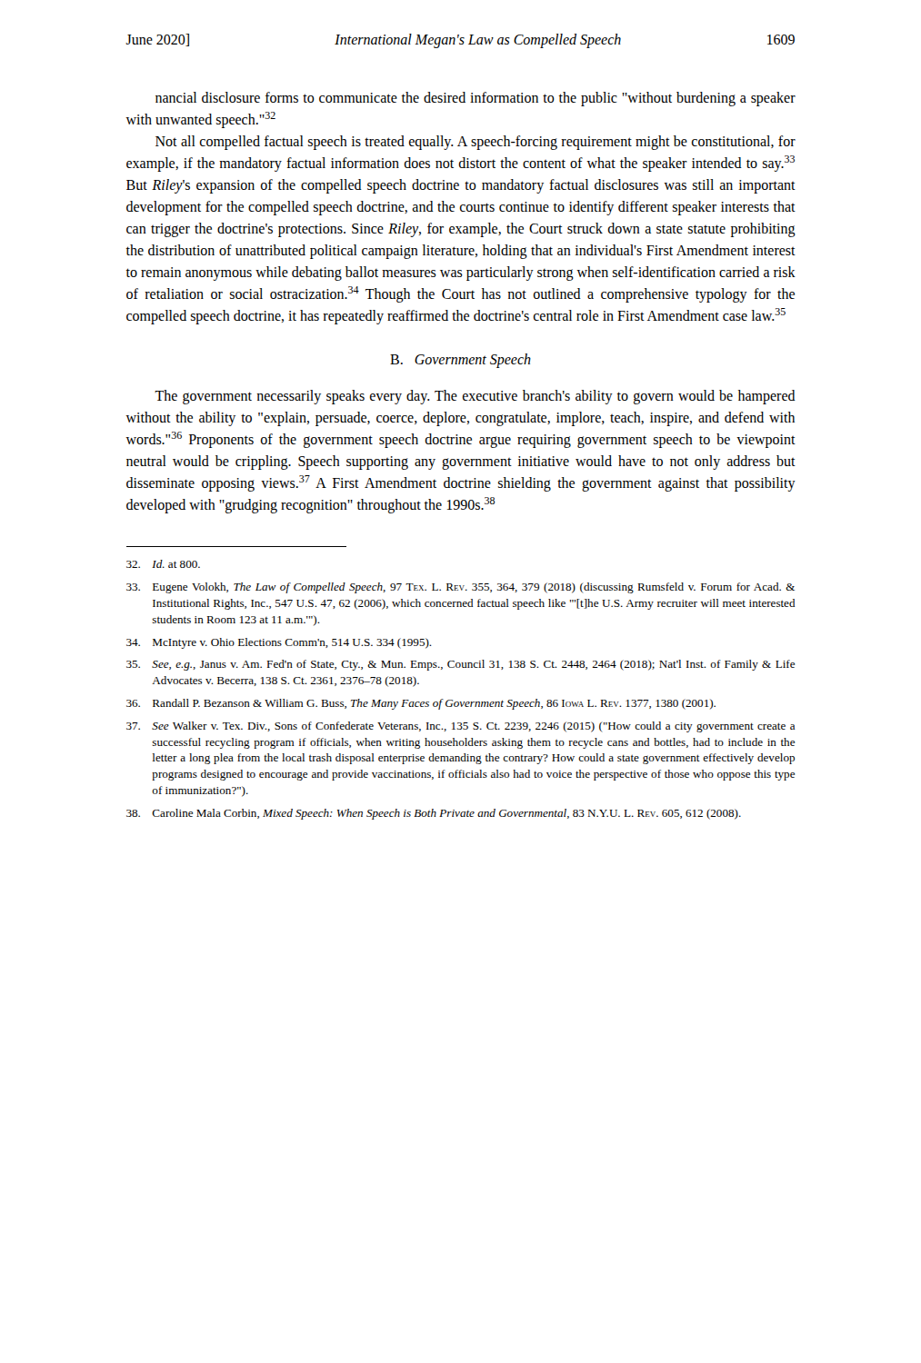June 2020] International Megan's Law as Compelled Speech 1609
nancial disclosure forms to communicate the desired information to the public "without burdening a speaker with unwanted speech."32
Not all compelled factual speech is treated equally. A speech-forcing requirement might be constitutional, for example, if the mandatory factual information does not distort the content of what the speaker intended to say.33 But Riley's expansion of the compelled speech doctrine to mandatory factual disclosures was still an important development for the compelled speech doctrine, and the courts continue to identify different speaker interests that can trigger the doctrine's protections. Since Riley, for example, the Court struck down a state statute prohibiting the distribution of unattributed political campaign literature, holding that an individual's First Amendment interest to remain anonymous while debating ballot measures was particularly strong when self-identification carried a risk of retaliation or social ostracization.34 Though the Court has not outlined a comprehensive typology for the compelled speech doctrine, it has repeatedly reaffirmed the doctrine's central role in First Amendment case law.35
B. Government Speech
The government necessarily speaks every day. The executive branch's ability to govern would be hampered without the ability to "explain, persuade, coerce, deplore, congratulate, implore, teach, inspire, and defend with words."36 Proponents of the government speech doctrine argue requiring government speech to be viewpoint neutral would be crippling. Speech supporting any government initiative would have to not only address but disseminate opposing views.37 A First Amendment doctrine shielding the government against that possibility developed with "grudging recognition" throughout the 1990s.38
32. Id. at 800.
33. Eugene Volokh, The Law of Compelled Speech, 97 Tex. L. Rev. 355, 364, 379 (2018) (discussing Rumsfeld v. Forum for Acad. & Institutional Rights, Inc., 547 U.S. 47, 62 (2006), which concerned factual speech like "'[t]he U.S. Army recruiter will meet interested students in Room 123 at 11 a.m.'").
34. McIntyre v. Ohio Elections Comm'n, 514 U.S. 334 (1995).
35. See, e.g., Janus v. Am. Fed'n of State, Cty., & Mun. Emps., Council 31, 138 S. Ct. 2448, 2464 (2018); Nat'l Inst. of Family & Life Advocates v. Becerra, 138 S. Ct. 2361, 2376–78 (2018).
36. Randall P. Bezanson & William G. Buss, The Many Faces of Government Speech, 86 Iowa L. Rev. 1377, 1380 (2001).
37. See Walker v. Tex. Div., Sons of Confederate Veterans, Inc., 135 S. Ct. 2239, 2246 (2015) ("How could a city government create a successful recycling program if officials, when writing householders asking them to recycle cans and bottles, had to include in the letter a long plea from the local trash disposal enterprise demanding the contrary? How could a state government effectively develop programs designed to encourage and provide vaccinations, if officials also had to voice the perspective of those who oppose this type of immunization?").
38. Caroline Mala Corbin, Mixed Speech: When Speech is Both Private and Governmental, 83 N.Y.U. L. Rev. 605, 612 (2008).